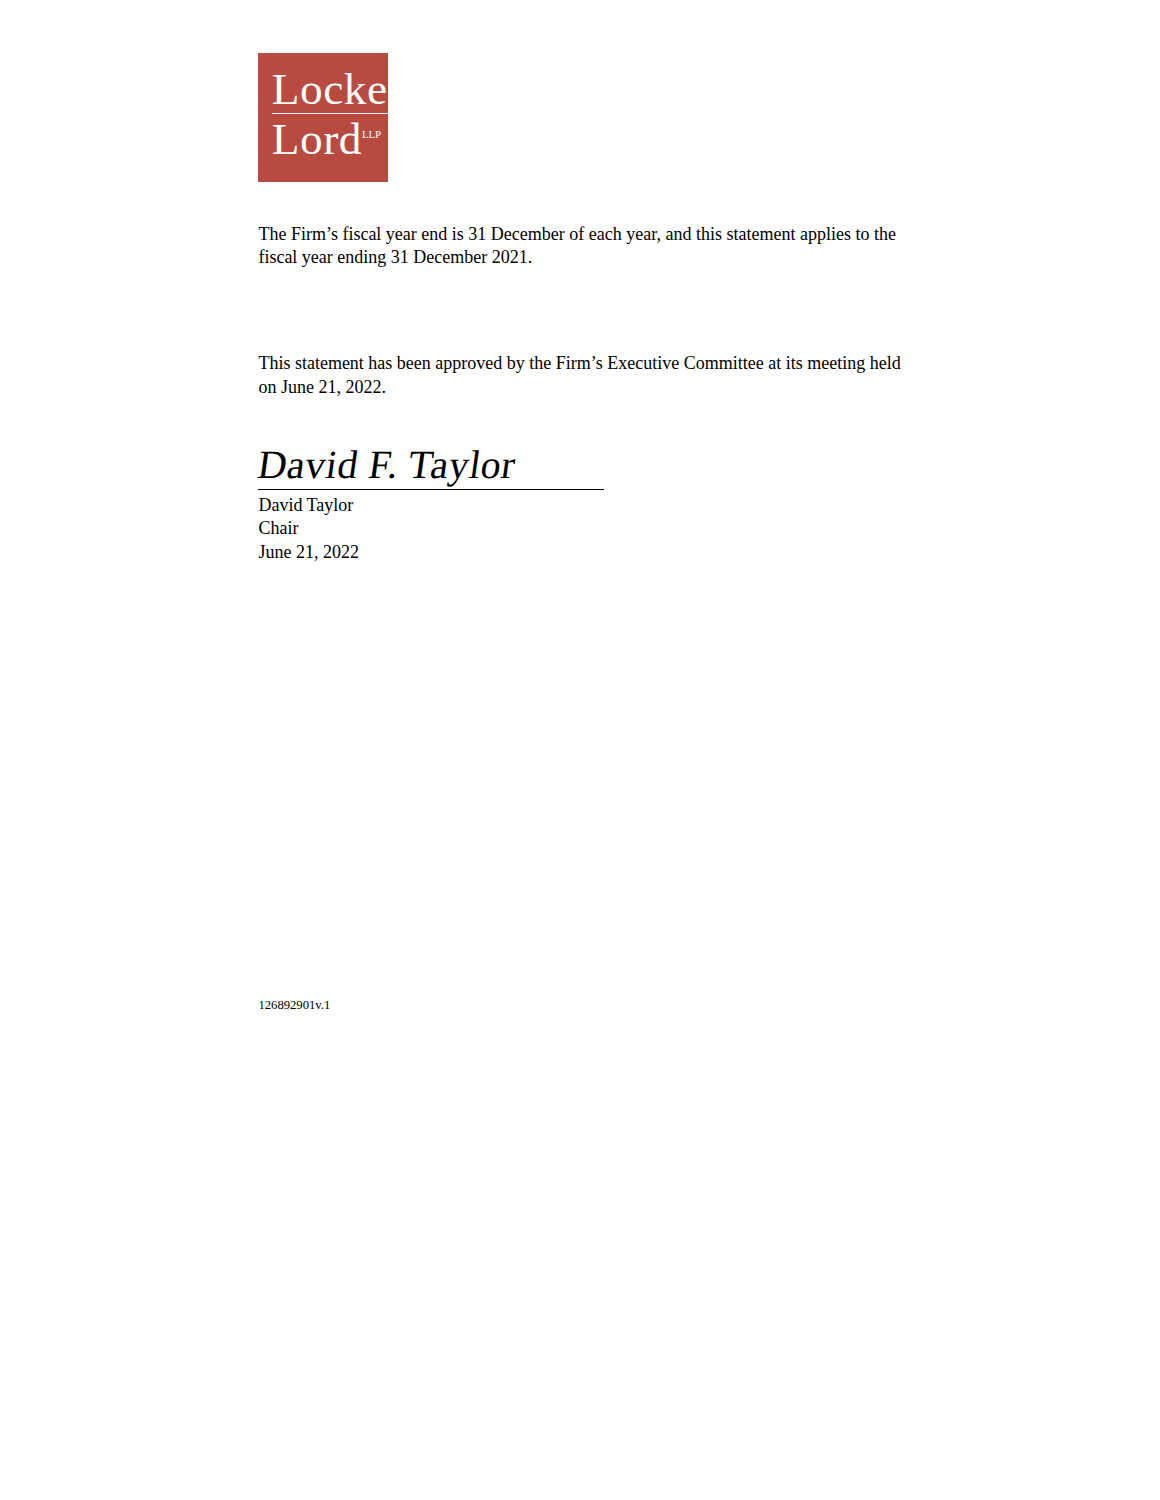Locke LordLLP
The Firm’s fiscal year end is 31 December of each year, and this statement applies to the fiscal year ending 31 December 2021.
This statement has been approved by the Firm’s Executive Committee at its meeting held on June 21, 2022.
David F. Taylor
David Taylor
Chair
June 21, 2022
126892901v.1